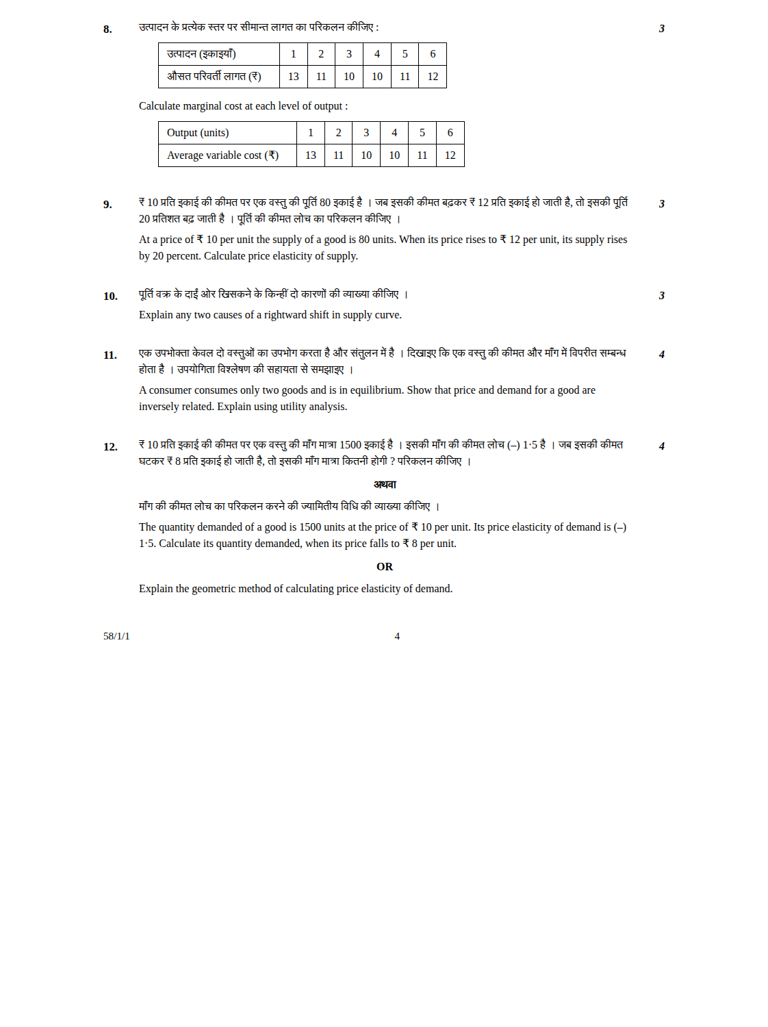8.
उत्पादन के प्रत्येक स्तर पर सीमान्त लागत का परिकलन कीजिए :
| उत्पादन (इकाइयाँ) | 1 | 2 | 3 | 4 | 5 | 6 |
| औसत परिवर्ती लागत ( ₹ ) | 13 | 11 | 10 | 10 | 11 | 12 |
Calculate marginal cost at each level of output :
| Output (units) | 1 | 2 | 3 | 4 | 5 | 6 |
| Average variable cost ( ₹ ) | 13 | 11 | 10 | 10 | 11 | 12 |
3
9.
₹ 10 प्रति इकाई की कीमत पर एक वस्तु की पूर्ति 80 इकाई है । जब इसकी कीमत बढ़कर ₹ 12 प्रति इकाई हो जाती है, तो इसकी पूर्ति 20 प्रतिशत बढ़ जाती है । पूर्ति की कीमत लोच का परिकलन कीजिए ।
At a price of ₹ 10 per unit the supply of a good is 80 units. When its price rises to ₹ 12 per unit, its supply rises by 20 percent. Calculate price elasticity of supply.
3
10.
पूर्ति वक्र के दाईं ओर खिसकने के किन्हीं दो कारणों की व्याख्या कीजिए ।
Explain any two causes of a rightward shift in supply curve.
3
11.
एक उपभोक्ता केवल दो वस्तुओं का उपभोग करता है और संतुलन में है । दिखाइए कि एक वस्तु की कीमत और माँग में विपरीत सम्बन्ध होता है । उपयोगिता विश्लेषण की सहायता से समझाइए ।
A consumer consumes only two goods and is in equilibrium. Show that price and demand for a good are inversely related. Explain using utility analysis.
4
12.
₹ 10 प्रति इकाई की कीमत पर एक वस्तु की माँग मात्रा 1500 इकाई है । इसकी माँग की कीमत लोच (–) 1·5 है । जब इसकी कीमत घटकर ₹ 8 प्रति इकाई हो जाती है, तो इसकी माँग मात्रा कितनी होगी ? परिकलन कीजिए ।
अथवा
माँग की कीमत लोच का परिकलन करने की ज्यामितीय विधि की व्याख्या कीजिए ।
The quantity demanded of a good is 1500 units at the price of ₹ 10 per unit. Its price elasticity of demand is (–) 1·5. Calculate its quantity demanded, when its price falls to ₹ 8 per unit.
OR
Explain the geometric method of calculating price elasticity of demand.
4
58/1/1 4